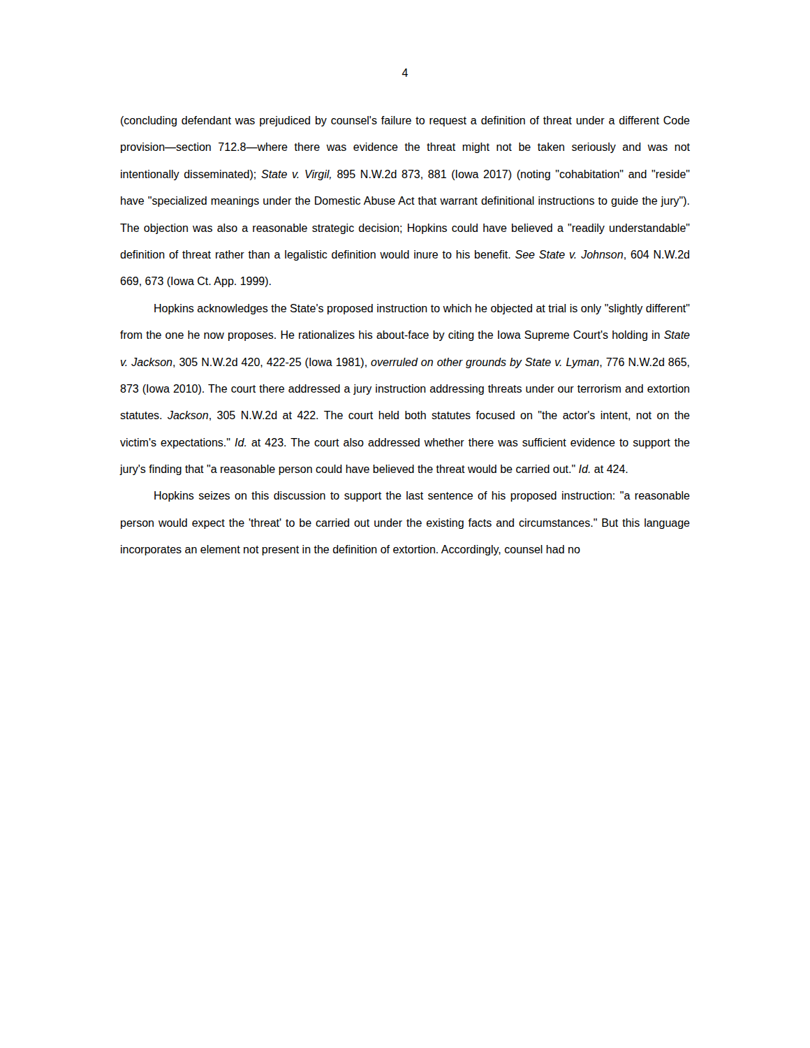4
(concluding defendant was prejudiced by counsel's failure to request a definition of threat under a different Code provision—section 712.8—where there was evidence the threat might not be taken seriously and was not intentionally disseminated); State v. Virgil, 895 N.W.2d 873, 881 (Iowa 2017) (noting "cohabitation" and "reside" have "specialized meanings under the Domestic Abuse Act that warrant definitional instructions to guide the jury"). The objection was also a reasonable strategic decision; Hopkins could have believed a "readily understandable" definition of threat rather than a legalistic definition would inure to his benefit. See State v. Johnson, 604 N.W.2d 669, 673 (Iowa Ct. App. 1999).
Hopkins acknowledges the State's proposed instruction to which he objected at trial is only "slightly different" from the one he now proposes. He rationalizes his about-face by citing the Iowa Supreme Court's holding in State v. Jackson, 305 N.W.2d 420, 422-25 (Iowa 1981), overruled on other grounds by State v. Lyman, 776 N.W.2d 865, 873 (Iowa 2010). The court there addressed a jury instruction addressing threats under our terrorism and extortion statutes. Jackson, 305 N.W.2d at 422. The court held both statutes focused on "the actor's intent, not on the victim's expectations." Id. at 423. The court also addressed whether there was sufficient evidence to support the jury's finding that "a reasonable person could have believed the threat would be carried out." Id. at 424.
Hopkins seizes on this discussion to support the last sentence of his proposed instruction: "a reasonable person would expect the 'threat' to be carried out under the existing facts and circumstances." But this language incorporates an element not present in the definition of extortion. Accordingly, counsel had no